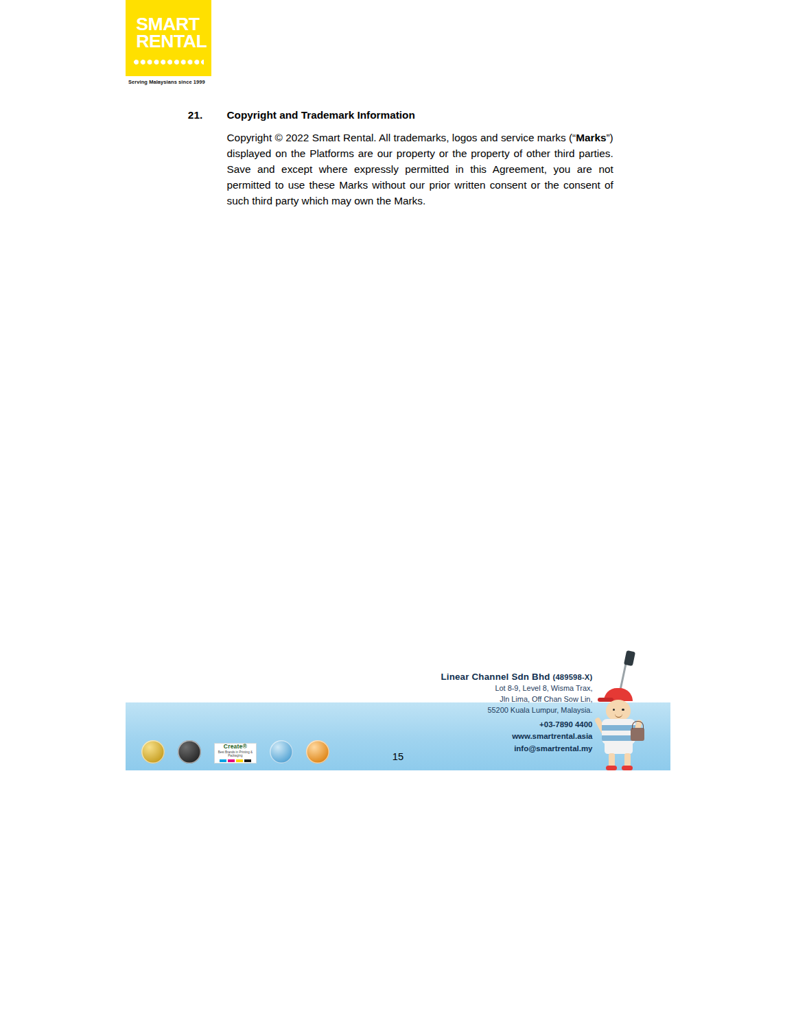SMART RENTAL
Serving Malaysians since 1999
21.
Copyright and Trademark Information
Copyright © 2022 Smart Rental. All trademarks, logos and service marks (“Marks”) displayed on the Platforms are our property or the property of other third parties. Save and except where expressly permitted in this Agreement, you are not permitted to use these Marks without our prior written consent or the consent of such third party which may own the Marks.
Create® Best Brands in Printing & Packaging
Linear Channel Sdn Bhd (489598-X)
Lot 8-9, Level 8, Wisma Trax,
Jln Lima, Off Chan Sow Lin,
55200 Kuala Lumpur, Malaysia.
+03-7890 4400
www.smartrental.asia
info@smartrental.my
15